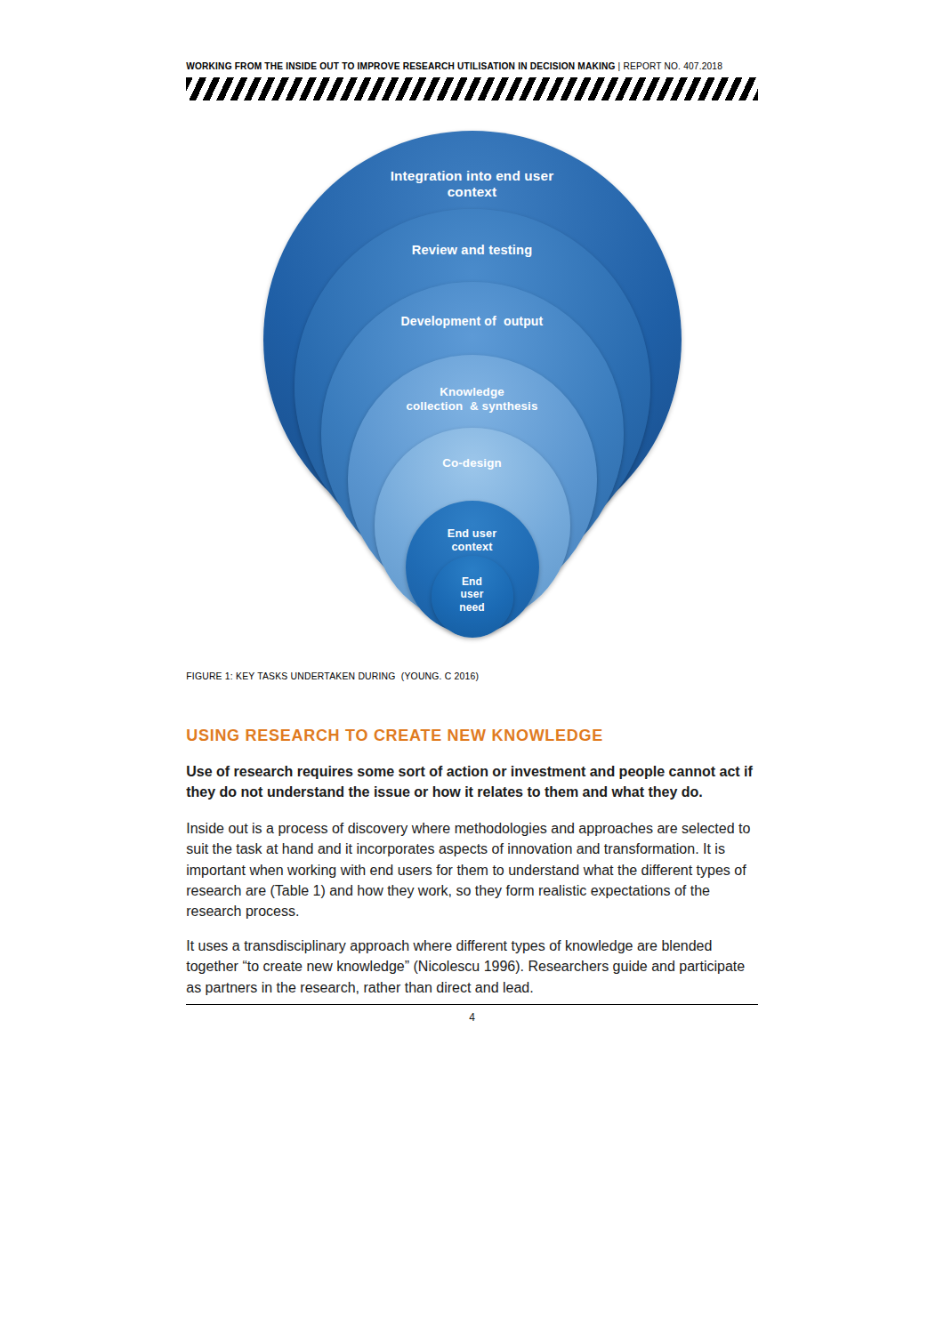WORKING FROM THE INSIDE OUT TO IMPROVE RESEARCH UTILISATION IN DECISION MAKING | REPORT NO. 407.2018
Integration into end user
context
Review and testing
Development of output
Knowledge
collection & synthesis
Co-design
End user
context
End
user
need
FIGURE 1: KEY TASKS UNDERTAKEN DURING (YOUNG. C 2016)
Using research to create new knowledge
Use of research requires some sort of action or investment and people cannot act if they do not understand the issue or how it relates to them and what they do.
Inside out is a process of discovery where methodologies and approaches are selected to suit the task at hand and it incorporates aspects of innovation and transformation. It is important when working with end users for them to understand what the different types of research are (Table 1) and how they work, so they form realistic expectations of the research process.
It uses a transdisciplinary approach where different types of knowledge are blended together “to create new knowledge” (Nicolescu 1996). Researchers guide and participate as partners in the research, rather than direct and lead.
4